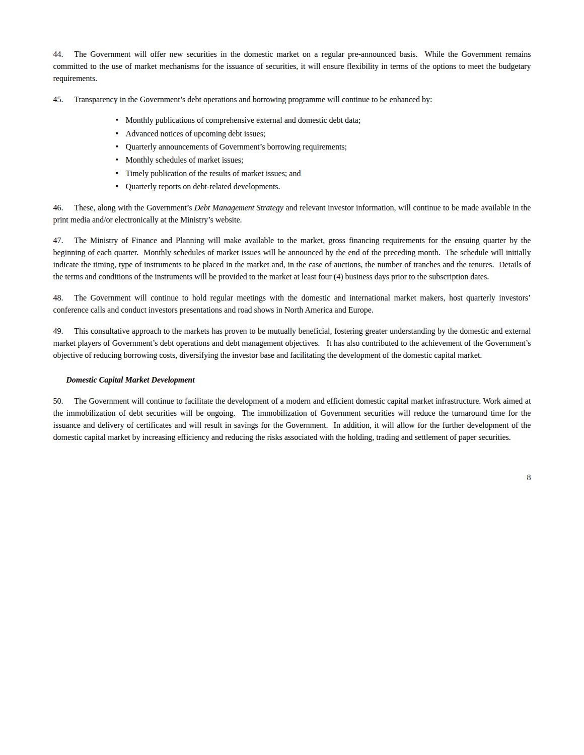44. The Government will offer new securities in the domestic market on a regular pre-announced basis. While the Government remains committed to the use of market mechanisms for the issuance of securities, it will ensure flexibility in terms of the options to meet the budgetary requirements.
45. Transparency in the Government’s debt operations and borrowing programme will continue to be enhanced by:
Monthly publications of comprehensive external and domestic debt data;
Advanced notices of upcoming debt issues;
Quarterly announcements of Government’s borrowing requirements;
Monthly schedules of market issues;
Timely publication of the results of market issues; and
Quarterly reports on debt-related developments.
46. These, along with the Government’s Debt Management Strategy and relevant investor information, will continue to be made available in the print media and/or electronically at the Ministry’s website.
47. The Ministry of Finance and Planning will make available to the market, gross financing requirements for the ensuing quarter by the beginning of each quarter. Monthly schedules of market issues will be announced by the end of the preceding month. The schedule will initially indicate the timing, type of instruments to be placed in the market and, in the case of auctions, the number of tranches and the tenures. Details of the terms and conditions of the instruments will be provided to the market at least four (4) business days prior to the subscription dates.
48. The Government will continue to hold regular meetings with the domestic and international market makers, host quarterly investors’ conference calls and conduct investors presentations and road shows in North America and Europe.
49. This consultative approach to the markets has proven to be mutually beneficial, fostering greater understanding by the domestic and external market players of Government’s debt operations and debt management objectives. It has also contributed to the achievement of the Government’s objective of reducing borrowing costs, diversifying the investor base and facilitating the development of the domestic capital market.
Domestic Capital Market Development
50. The Government will continue to facilitate the development of a modern and efficient domestic capital market infrastructure. Work aimed at the immobilization of debt securities will be ongoing. The immobilization of Government securities will reduce the turnaround time for the issuance and delivery of certificates and will result in savings for the Government. In addition, it will allow for the further development of the domestic capital market by increasing efficiency and reducing the risks associated with the holding, trading and settlement of paper securities.
8